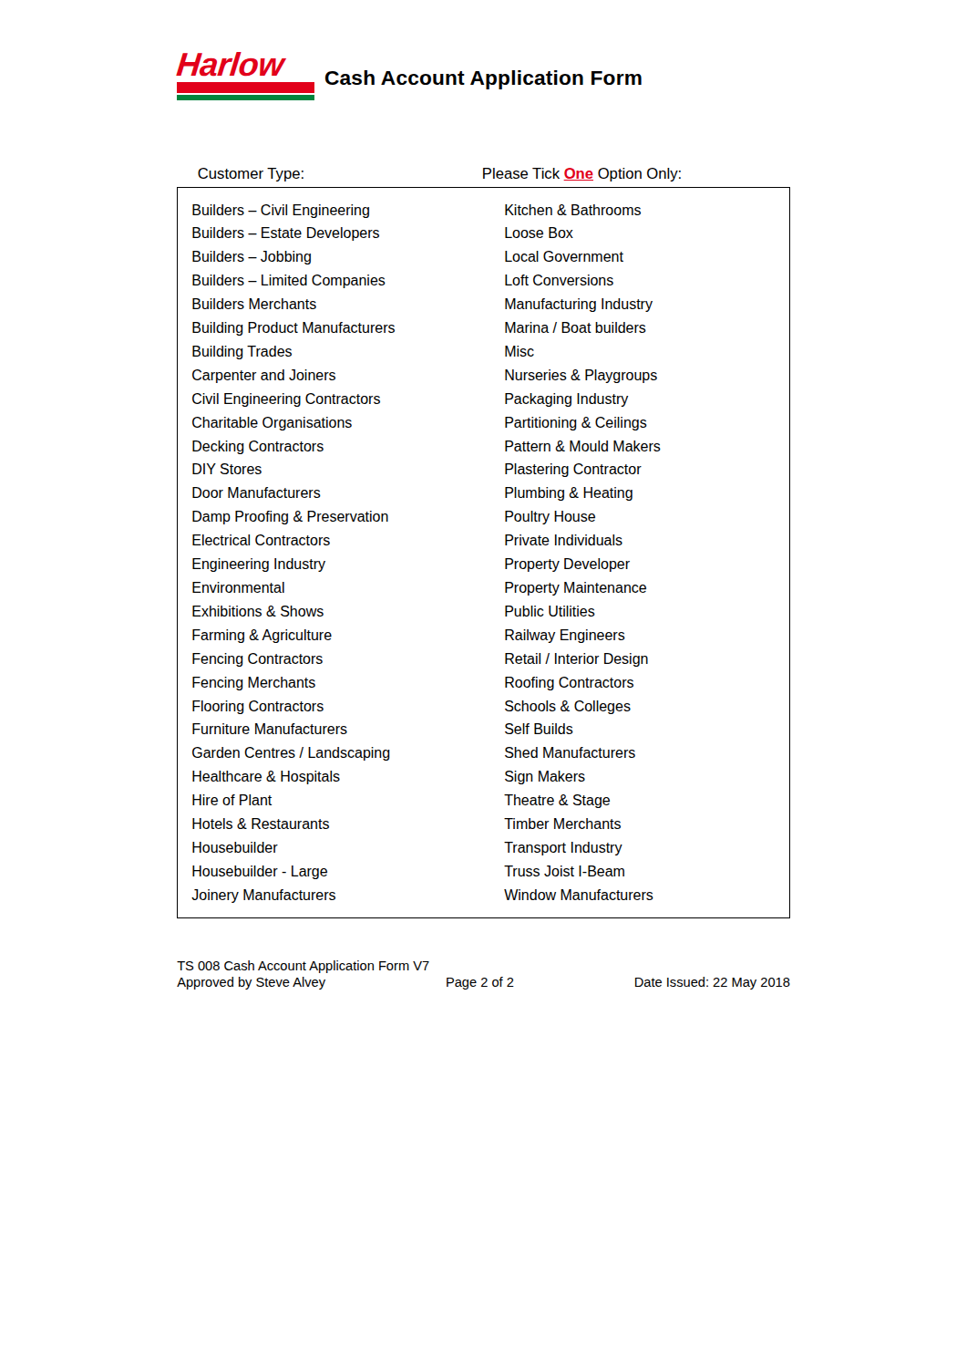Harlow
Cash Account Application Form
Customer Type:
Please Tick One Option Only:
Builders – Civil Engineering
Builders – Estate Developers
Builders – Jobbing
Builders – Limited Companies
Builders Merchants
Building Product Manufacturers
Building Trades
Carpenter and Joiners
Civil Engineering Contractors
Charitable Organisations
Decking Contractors
DIY Stores
Door Manufacturers
Damp Proofing & Preservation
Electrical Contractors
Engineering Industry
Environmental
Exhibitions & Shows
Farming & Agriculture
Fencing Contractors
Fencing Merchants
Flooring Contractors
Furniture Manufacturers
Garden Centres / Landscaping
Healthcare & Hospitals
Hire of Plant
Hotels & Restaurants
Housebuilder
Housebuilder - Large
Joinery Manufacturers
Kitchen & Bathrooms
Loose Box
Local Government
Loft Conversions
Manufacturing Industry
Marina / Boat builders
Misc
Nurseries & Playgroups
Packaging Industry
Partitioning & Ceilings
Pattern & Mould Makers
Plastering Contractor
Plumbing & Heating
Poultry House
Private Individuals
Property Developer
Property Maintenance
Public Utilities
Railway Engineers
Retail / Interior Design
Roofing Contractors
Schools & Colleges
Self Builds
Shed Manufacturers
Sign Makers
Theatre & Stage
Timber Merchants
Transport Industry
Truss Joist I-Beam
Window Manufacturers
TS 008 Cash Account Application Form V7
Approved by Steve Alvey
Page 2 of 2
Date Issued: 22 May 2018